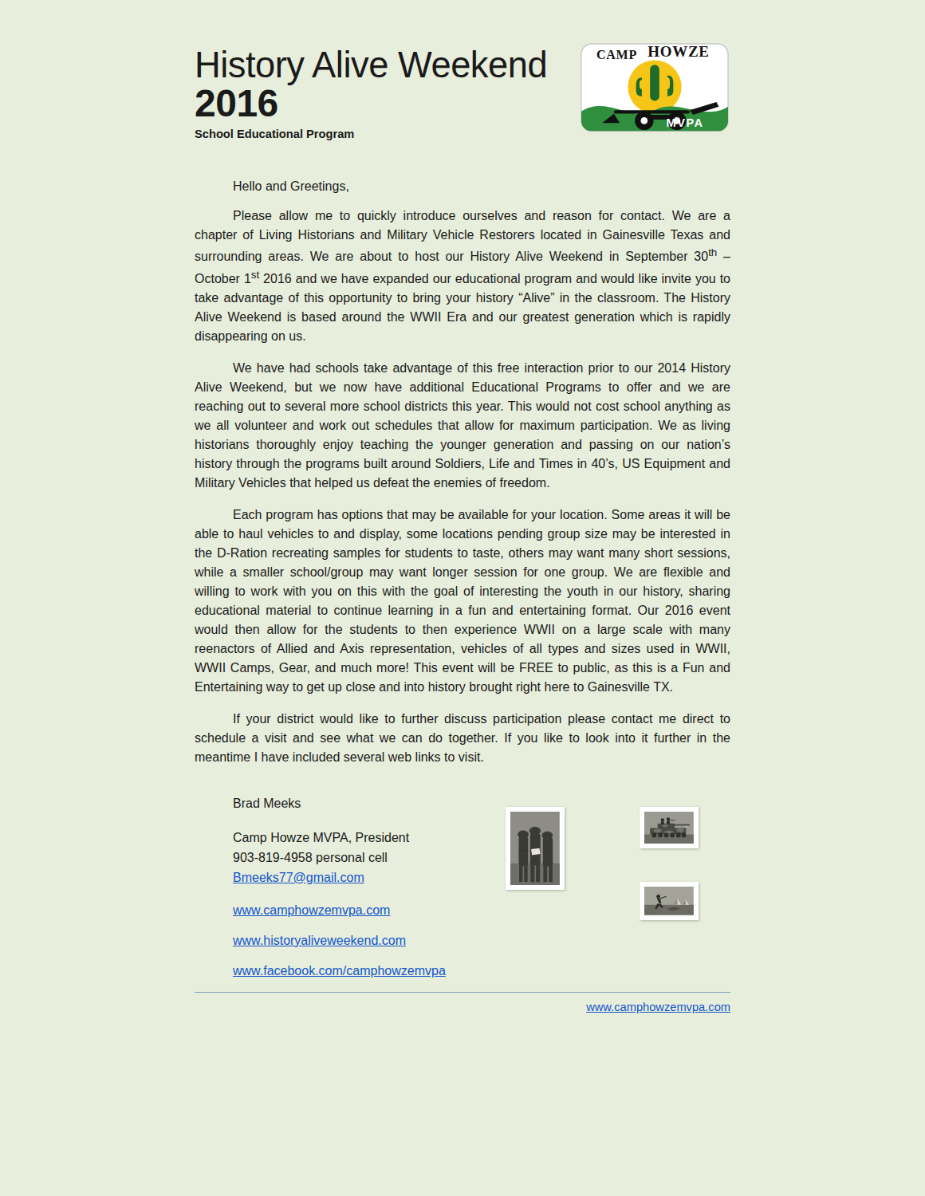History Alive Weekend 2016
School Educational Program
CAMP HOWZE MVPA
Hello and Greetings,
Please allow me to quickly introduce ourselves and reason for contact. We are a chapter of Living Historians and Military Vehicle Restorers located in Gainesville Texas and surrounding areas. We are about to host our History Alive Weekend in September 30th – October 1st 2016 and we have expanded our educational program and would like invite you to take advantage of this opportunity to bring your history “Alive” in the classroom. The History Alive Weekend is based around the WWII Era and our greatest generation which is rapidly disappearing on us.
We have had schools take advantage of this free interaction prior to our 2014 History Alive Weekend, but we now have additional Educational Programs to offer and we are reaching out to several more school districts this year. This would not cost school anything as we all volunteer and work out schedules that allow for maximum participation. We as living historians thoroughly enjoy teaching the younger generation and passing on our nation’s history through the programs built around Soldiers, Life and Times in 40’s, US Equipment and Military Vehicles that helped us defeat the enemies of freedom.
Each program has options that may be available for your location. Some areas it will be able to haul vehicles to and display, some locations pending group size may be interested in the D-Ration recreating samples for students to taste, others may want many short sessions, while a smaller school/group may want longer session for one group. We are flexible and willing to work with you on this with the goal of interesting the youth in our history, sharing educational material to continue learning in a fun and entertaining format. Our 2016 event would then allow for the students to then experience WWII on a large scale with many reenactors of Allied and Axis representation, vehicles of all types and sizes used in WWII, WWII Camps, Gear, and much more! This event will be FREE to public, as this is a Fun and Entertaining way to get up close and into history brought right here to Gainesville TX.
If your district would like to further discuss participation please contact me direct to schedule a visit and see what we can do together. If you like to look into it further in the meantime I have included several web links to visit.
Brad Meeks
Camp Howze MVPA, President
903-819-4958 personal cell
Bmeeks77@gmail.com
www.camphowzemvpa.com www.historyaliveweekend.com www.facebook.com/camphowzemvpa
611
www.camphowzemvpa.com